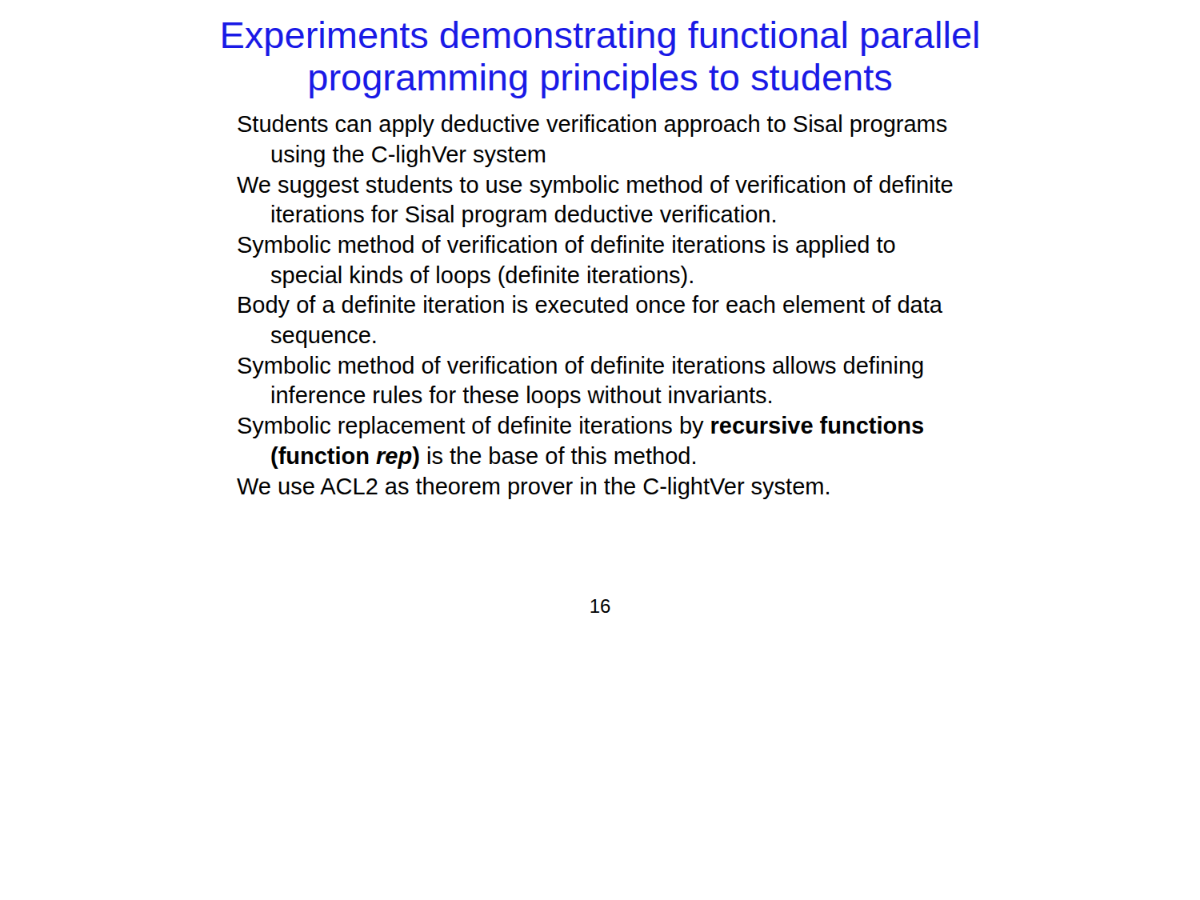Experiments demonstrating functional parallel programming principles to students
Students can apply deductive verification approach to Sisal programs using the C-lighVer system
We suggest students to use symbolic method of verification of definite iterations for Sisal program deductive verification.
Symbolic method of verification of definite iterations is applied to special kinds of loops (definite iterations).
Body of a definite iteration is executed once for each element of data sequence.
Symbolic method of verification of definite iterations allows defining inference rules for these loops without invariants.
Symbolic replacement of definite iterations by recursive functions (function rep) is the base of this method.
We use ACL2 as theorem prover in the C-lightVer system.
16